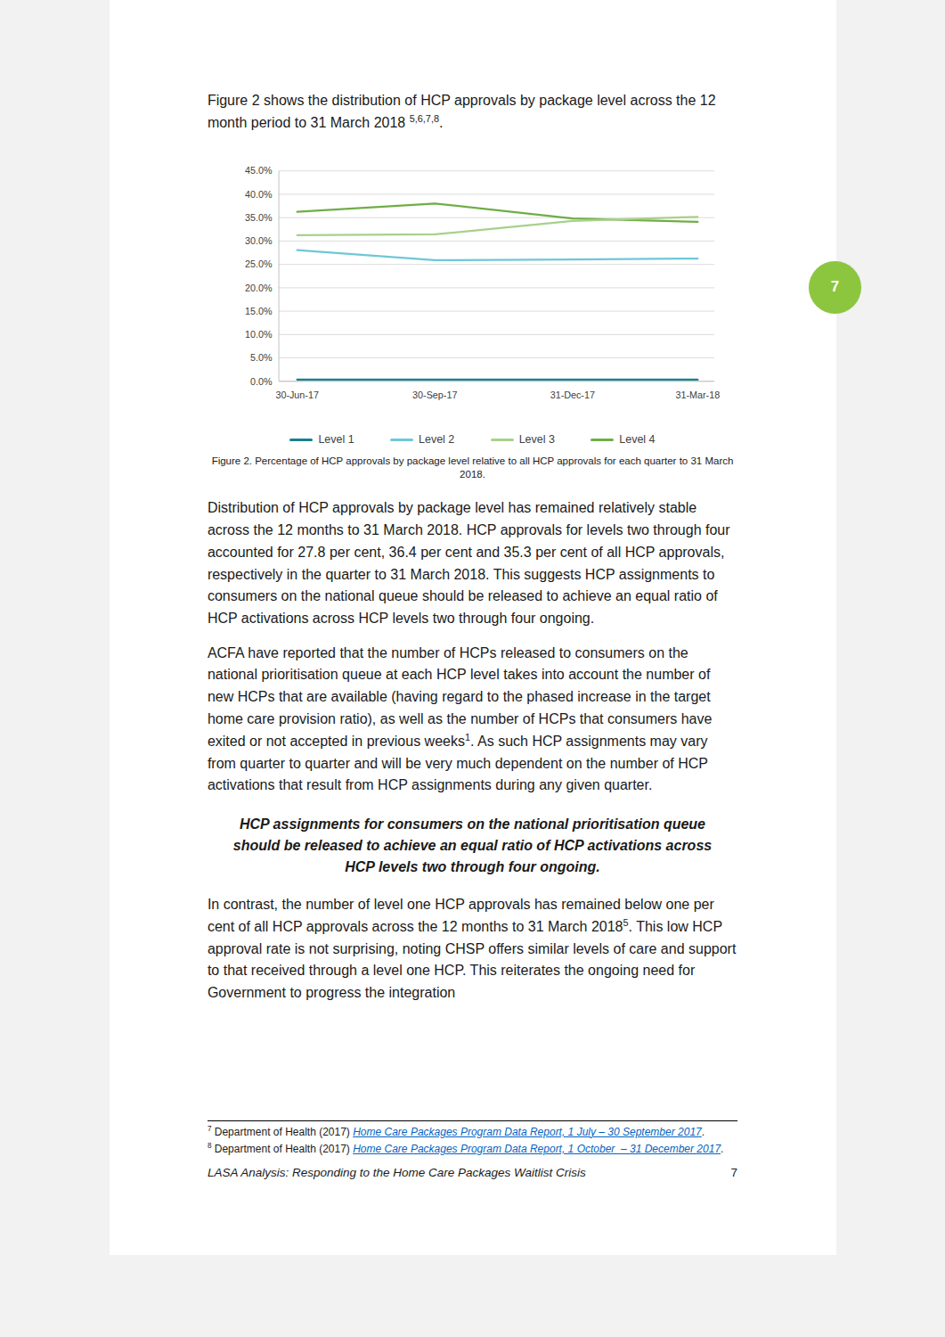7
Figure 2 shows the distribution of HCP approvals by package level across the 12 month period to 31 March 2018 5,6,7,8.
45.0% 40.0% 35.0% 30.0% 25.0% 20.0% 15.0% 10.0% 5.0% 0.0% 30-Jun-17 30-Sep-17 31-Dec-17 31-Mar-18
Level 1 Level 2 Level 3 Level 4
Figure 2. Percentage of HCP approvals by package level relative to all HCP approvals for each quarter to 31 March 2018.
Distribution of HCP approvals by package level has remained relatively stable across the 12 months to 31 March 2018. HCP approvals for levels two through four accounted for 27.8 per cent, 36.4 per cent and 35.3 per cent of all HCP approvals, respectively in the quarter to 31 March 2018. This suggests HCP assignments to consumers on the national queue should be released to achieve an equal ratio of HCP activations across HCP levels two through four ongoing.
ACFA have reported that the number of HCPs released to consumers on the national prioritisation queue at each HCP level takes into account the number of new HCPs that are available (having regard to the phased increase in the target home care provision ratio), as well as the number of HCPs that consumers have exited or not accepted in previous weeks1. As such HCP assignments may vary from quarter to quarter and will be very much dependent on the number of HCP activations that result from HCP assignments during any given quarter.
HCP assignments for consumers on the national prioritisation queue should be released to achieve an equal ratio of HCP activations across HCP levels two through four ongoing.
In contrast, the number of level one HCP approvals has remained below one per cent of all HCP approvals across the 12 months to 31 March 20185. This low HCP approval rate is not surprising, noting CHSP offers similar levels of care and support to that received through a level one HCP. This reiterates the ongoing need for Government to progress the integration
7 Department of Health (2017) Home Care Packages Program Data Report, 1 July – 30 September 2017.
8 Department of Health (2017) Home Care Packages Program Data Report, 1 October – 31 December 2017.
LASA Analysis: Responding to the Home Care Packages Waitlist Crisis 7